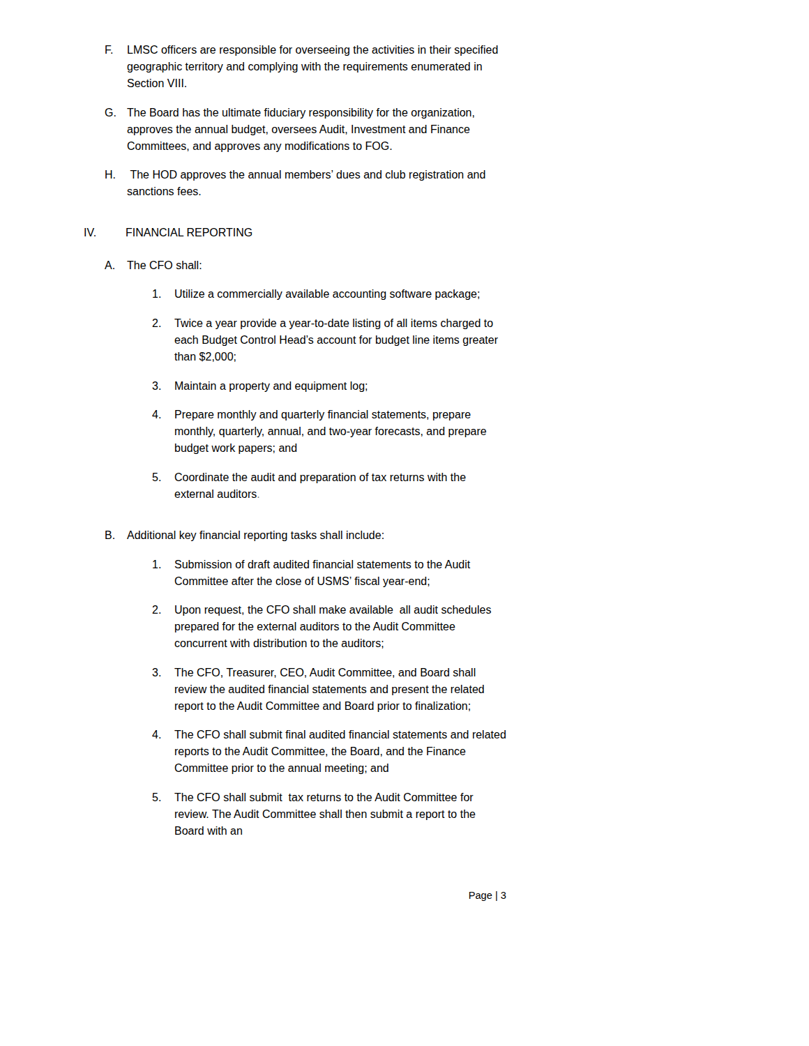F. LMSC officers are responsible for overseeing the activities in their specified geographic territory and complying with the requirements enumerated in Section VIII.
G. The Board has the ultimate fiduciary responsibility for the organization, approves the annual budget, oversees Audit, Investment and Finance Committees, and approves any modifications to FOG.
H. The HOD approves the annual members’ dues and club registration and sanctions fees.
IV. FINANCIAL REPORTING
A. The CFO shall:
1. Utilize a commercially available accounting software package;
2. Twice a year provide a year-to-date listing of all items charged to each Budget Control Head’s account for budget line items greater than $2,000;
3. Maintain a property and equipment log;
4. Prepare monthly and quarterly financial statements, prepare monthly, quarterly, annual, and two-year forecasts, and prepare budget work papers; and
5. Coordinate the audit and preparation of tax returns with the external auditors.
B. Additional key financial reporting tasks shall include:
1. Submission of draft audited financial statements to the Audit Committee after the close of USMS’ fiscal year-end;
2. Upon request, the CFO shall make available all audit schedules prepared for the external auditors to the Audit Committee concurrent with distribution to the auditors;
3. The CFO, Treasurer, CEO, Audit Committee, and Board shall review the audited financial statements and present the related report to the Audit Committee and Board prior to finalization;
4. The CFO shall submit final audited financial statements and related reports to the Audit Committee, the Board, and the Finance Committee prior to the annual meeting; and
5. The CFO shall submit tax returns to the Audit Committee for review. The Audit Committee shall then submit a report to the Board with an
Page | 3